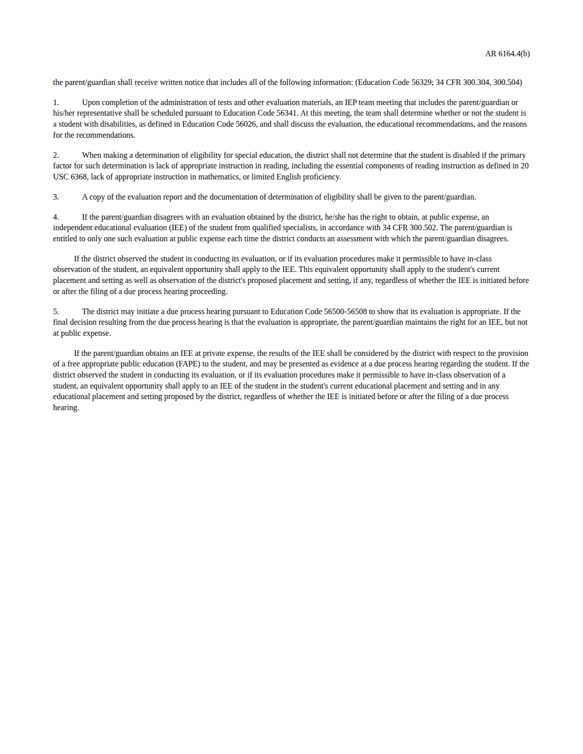AR 6164.4(b)
the parent/guardian shall receive written notice that includes all of the following information: (Education Code 56329; 34 CFR 300.304, 300.504)
1. Upon completion of the administration of tests and other evaluation materials, an IEP team meeting that includes the parent/guardian or his/her representative shall be scheduled pursuant to Education Code 56341. At this meeting, the team shall determine whether or not the student is a student with disabilities, as defined in Education Code 56026, and shall discuss the evaluation, the educational recommendations, and the reasons for the recommendations.
2. When making a determination of eligibility for special education, the district shall not determine that the student is disabled if the primary factor for such determination is lack of appropriate instruction in reading, including the essential components of reading instruction as defined in 20 USC 6368, lack of appropriate instruction in mathematics, or limited English proficiency.
3. A copy of the evaluation report and the documentation of determination of eligibility shall be given to the parent/guardian.
4. If the parent/guardian disagrees with an evaluation obtained by the district, he/she has the right to obtain, at public expense, an independent educational evaluation (IEE) of the student from qualified specialists, in accordance with 34 CFR 300.502. The parent/guardian is entitled to only one such evaluation at public expense each time the district conducts an assessment with which the parent/guardian disagrees.
If the district observed the student in conducting its evaluation, or if its evaluation procedures make it permissible to have in-class observation of the student, an equivalent opportunity shall apply to the IEE. This equivalent opportunity shall apply to the student's current placement and setting as well as observation of the district's proposed placement and setting, if any, regardless of whether the IEE is initiated before or after the filing of a due process hearing proceeding.
5. The district may initiate a due process hearing pursuant to Education Code 56500-56508 to show that its evaluation is appropriate. If the final decision resulting from the due process hearing is that the evaluation is appropriate, the parent/guardian maintains the right for an IEE, but not at public expense.
If the parent/guardian obtains an IEE at private expense, the results of the IEE shall be considered by the district with respect to the provision of a free appropriate public education (FAPE) to the student, and may be presented as evidence at a due process hearing regarding the student. If the district observed the student in conducting its evaluation, or if its evaluation procedures make it permissible to have in-class observation of a student, an equivalent opportunity shall apply to an IEE of the student in the student's current educational placement and setting and in any educational placement and setting proposed by the district, regardless of whether the IEE is initiated before or after the filing of a due process hearing.